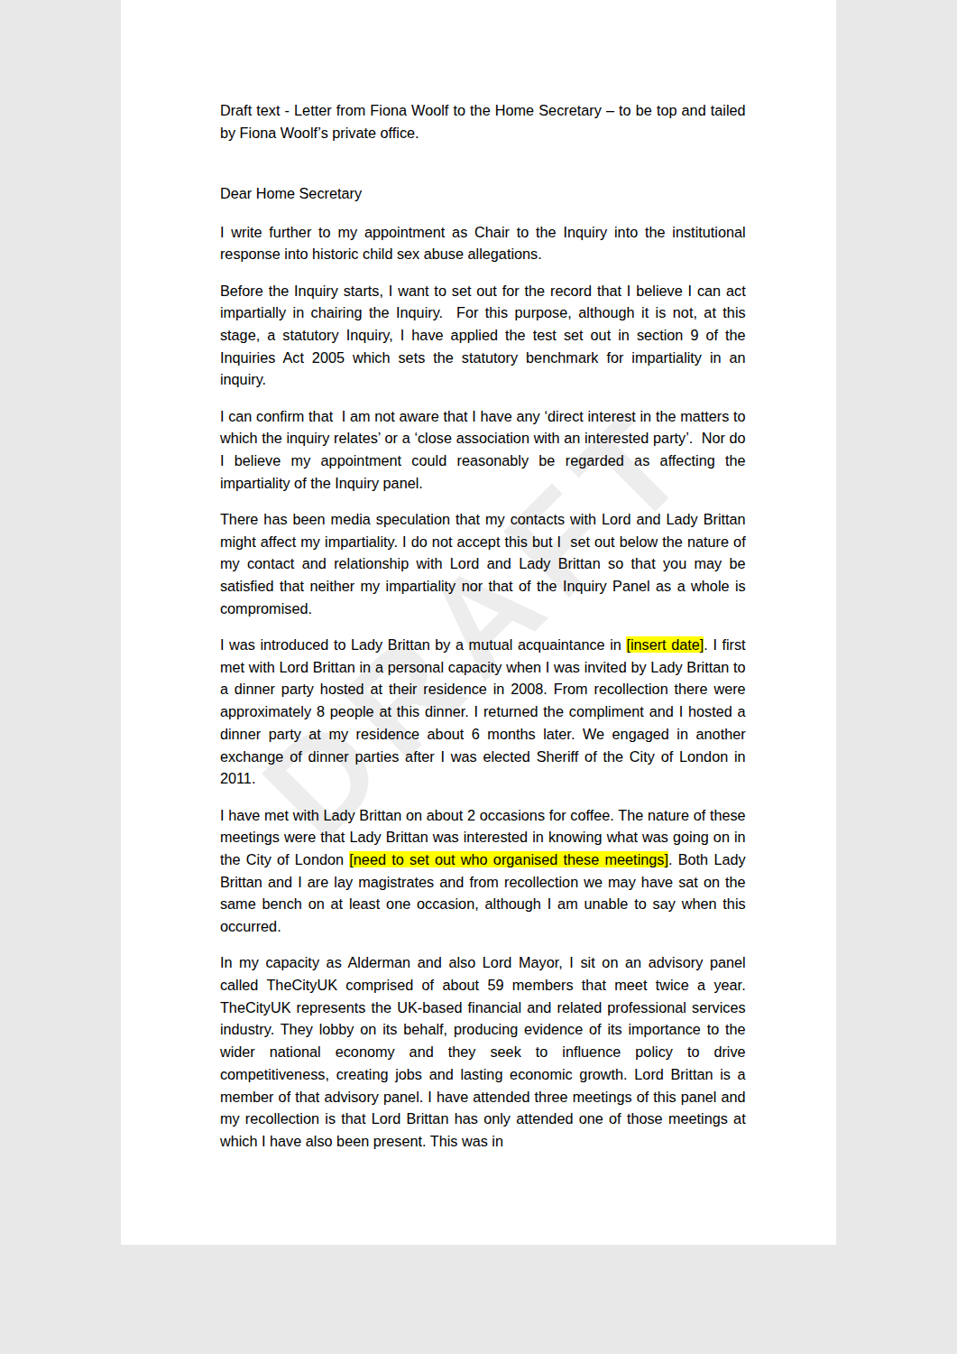DRAFT
Draft text - Letter from Fiona Woolf to the Home Secretary – to be top and tailed by Fiona Woolf’s private office.
Dear Home Secretary
I write further to my appointment as Chair to the Inquiry into the institutional response into historic child sex abuse allegations.
Before the Inquiry starts, I want to set out for the record that I believe I can act impartially in chairing the Inquiry. For this purpose, although it is not, at this stage, a statutory Inquiry, I have applied the test set out in section 9 of the Inquiries Act 2005 which sets the statutory benchmark for impartiality in an inquiry.
I can confirm that I am not aware that I have any ‘direct interest in the matters to which the inquiry relates’ or a ‘close association with an interested party’. Nor do I believe my appointment could reasonably be regarded as affecting the impartiality of the Inquiry panel.
There has been media speculation that my contacts with Lord and Lady Brittan might affect my impartiality. I do not accept this but I set out below the nature of my contact and relationship with Lord and Lady Brittan so that you may be satisfied that neither my impartiality nor that of the Inquiry Panel as a whole is compromised.
I was introduced to Lady Brittan by a mutual acquaintance in [insert date]. I first met with Lord Brittan in a personal capacity when I was invited by Lady Brittan to a dinner party hosted at their residence in 2008. From recollection there were approximately 8 people at this dinner. I returned the compliment and I hosted a dinner party at my residence about 6 months later. We engaged in another exchange of dinner parties after I was elected Sheriff of the City of London in 2011.
I have met with Lady Brittan on about 2 occasions for coffee. The nature of these meetings were that Lady Brittan was interested in knowing what was going on in the City of London [need to set out who organised these meetings]. Both Lady Brittan and I are lay magistrates and from recollection we may have sat on the same bench on at least one occasion, although I am unable to say when this occurred.
In my capacity as Alderman and also Lord Mayor, I sit on an advisory panel called TheCityUK comprised of about 59 members that meet twice a year. TheCityUK represents the UK-based financial and related professional services industry. They lobby on its behalf, producing evidence of its importance to the wider national economy and they seek to influence policy to drive competitiveness, creating jobs and lasting economic growth. Lord Brittan is a member of that advisory panel. I have attended three meetings of this panel and my recollection is that Lord Brittan has only attended one of those meetings at which I have also been present. This was in